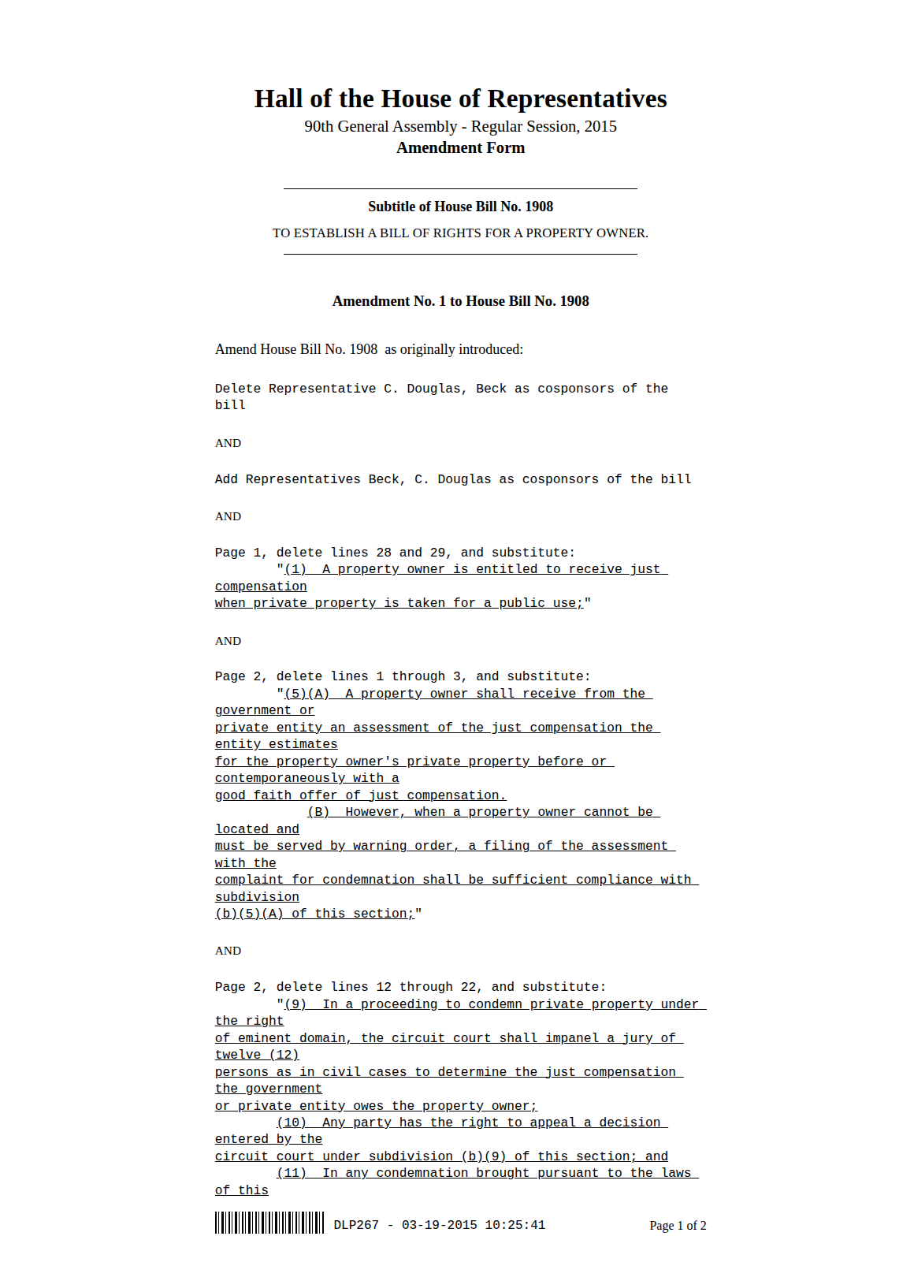Hall of the House of Representatives
90th General Assembly - Regular Session, 2015
Amendment Form
Subtitle of House Bill No. 1908
TO ESTABLISH A BILL OF RIGHTS FOR A PROPERTY OWNER.
Amendment No. 1 to House Bill No. 1908
Amend House Bill No. 1908 as originally introduced:
Delete Representative C. Douglas, Beck as cosponsors of the bill
AND
Add Representatives Beck, C. Douglas as cosponsors of the bill
AND
Page 1, delete lines 28 and 29, and substitute: "(1) A property owner is entitled to receive just compensation when private property is taken for a public use;"
AND
Page 2, delete lines 1 through 3, and substitute: "(5)(A) A property owner shall receive from the government or private entity an assessment of the just compensation the entity estimates for the property owner's private property before or contemporaneously with a good faith offer of just compensation. (B) However, when a property owner cannot be located and must be served by warning order, a filing of the assessment with the complaint for condemnation shall be sufficient compliance with subdivision (b)(5)(A) of this section;"
AND
Page 2, delete lines 12 through 22, and substitute: "(9) In a proceeding to condemn private property under the right of eminent domain, the circuit court shall impanel a jury of twelve (12) persons as in civil cases to determine the just compensation the government or private entity owes the property owner; (10) Any party has the right to appeal a decision entered by the circuit court under subdivision (b)(9) of this section; and (11) In any condemnation brought pursuant to the laws of this
DLP267 - 03-19-2015 10:25:41
Page 1 of 2